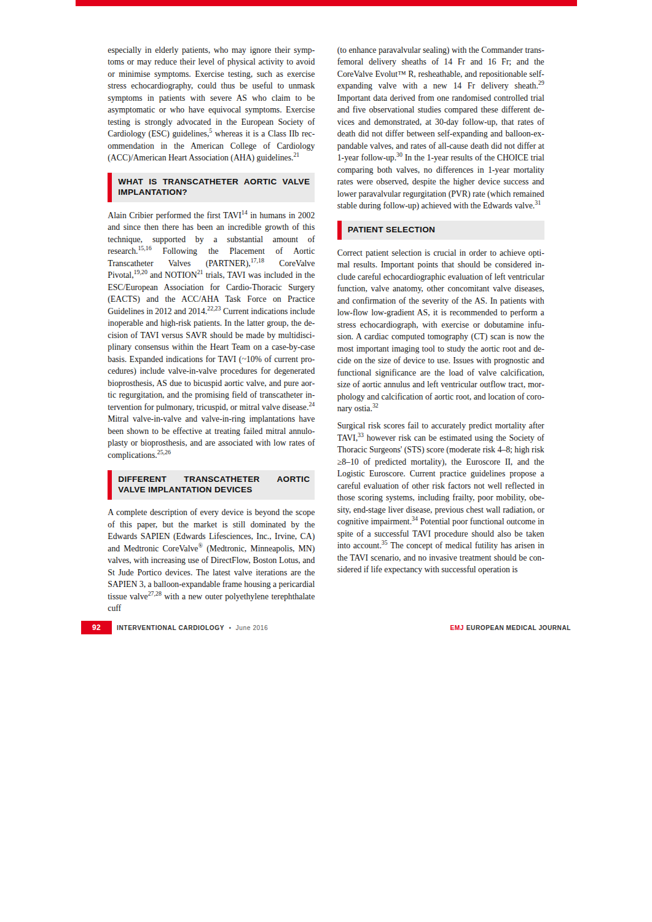especially in elderly patients, who may ignore their symptoms or may reduce their level of physical activity to avoid or minimise symptoms. Exercise testing, such as exercise stress echocardiography, could thus be useful to unmask symptoms in patients with severe AS who claim to be asymptomatic or who have equivocal symptoms. Exercise testing is strongly advocated in the European Society of Cardiology (ESC) guidelines,5 whereas it is a Class IIb recommendation in the American College of Cardiology (ACC)/American Heart Association (AHA) guidelines.21
What is transcatheter aortic valve implantation?
Alain Cribier performed the first TAVI14 in humans in 2002 and since then there has been an incredible growth of this technique, supported by a substantial amount of research.15,16 Following the Placement of Aortic Transcatheter Valves (PARTNER),17,18 CoreValve Pivotal,19,20 and NOTION21 trials, TAVI was included in the ESC/European Association for Cardio-Thoracic Surgery (EACTS) and the ACC/AHA Task Force on Practice Guidelines in 2012 and 2014.22,23 Current indications include inoperable and high-risk patients. In the latter group, the decision of TAVI versus SAVR should be made by multidisciplinary consensus within the Heart Team on a case-by-case basis. Expanded indications for TAVI (~10% of current procedures) include valve-in-valve procedures for degenerated bioprosthesis, AS due to bicuspid aortic valve, and pure aortic regurgitation, and the promising field of transcatheter intervention for pulmonary, tricuspid, or mitral valve disease.24 Mitral valve-in-valve and valve-in-ring implantations have been shown to be effective at treating failed mitral annuloplasty or bioprosthesis, and are associated with low rates of complications.25,26
Different transcatheter aortic valve implantation devices
A complete description of every device is beyond the scope of this paper, but the market is still dominated by the Edwards SAPIEN (Edwards Lifesciences, Inc., Irvine, CA) and Medtronic CoreValve® (Medtronic, Minneapolis, MN) valves, with increasing use of DirectFlow, Boston Lotus, and St Jude Portico devices. The latest valve iterations are the SAPIEN 3, a balloon-expandable frame housing a pericardial tissue valve27,28 with a new outer polyethylene terephthalate cuff
(to enhance paravalvular sealing) with the Commander transfemoral delivery sheaths of 14 Fr and 16 Fr; and the CoreValve Evolut™ R, resheathable, and repositionable self-expanding valve with a new 14 Fr delivery sheath.29 Important data derived from one randomised controlled trial and five observational studies compared these different devices and demonstrated, at 30-day follow-up, that rates of death did not differ between self-expanding and balloon-expandable valves, and rates of all-cause death did not differ at 1-year follow-up.30 In the 1-year results of the CHOICE trial comparing both valves, no differences in 1-year mortality rates were observed, despite the higher device success and lower paravalvular regurgitation (PVR) rate (which remained stable during follow-up) achieved with the Edwards valve.31
Patient selection
Correct patient selection is crucial in order to achieve optimal results. Important points that should be considered include careful echocardiographic evaluation of left ventricular function, valve anatomy, other concomitant valve diseases, and confirmation of the severity of the AS. In patients with low-flow low-gradient AS, it is recommended to perform a stress echocardiograph, with exercise or dobutamine infusion. A cardiac computed tomography (CT) scan is now the most important imaging tool to study the aortic root and decide on the size of device to use. Issues with prognostic and functional significance are the load of valve calcification, size of aortic annulus and left ventricular outflow tract, morphology and calcification of aortic root, and location of coronary ostia.32
Surgical risk scores fail to accurately predict mortality after TAVI,33 however risk can be estimated using the Society of Thoracic Surgeons' (STS) score (moderate risk 4–8; high risk ≥8–10 of predicted mortality), the Euroscore II, and the Logistic Euroscore. Current practice guidelines propose a careful evaluation of other risk factors not well reflected in those scoring systems, including frailty, poor mobility, obesity, end-stage liver disease, previous chest wall radiation, or cognitive impairment.34 Potential poor functional outcome in spite of a successful TAVI procedure should also be taken into account.35 The concept of medical futility has arisen in the TAVI scenario, and no invasive treatment should be considered if life expectancy with successful operation is
92
INTERVENTIONAL CARDIOLOGY • June 2016
EMJ EUROPEAN MEDICAL JOURNAL